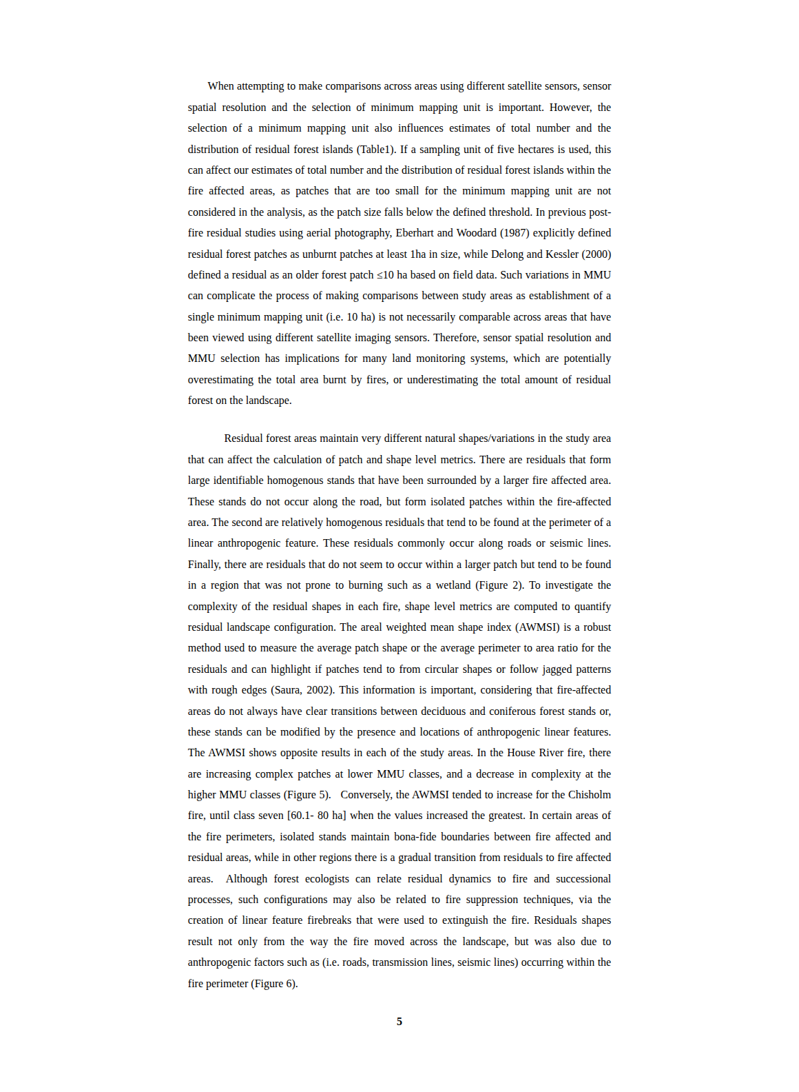When attempting to make comparisons across areas using different satellite sensors, sensor spatial resolution and the selection of minimum mapping unit is important. However, the selection of a minimum mapping unit also influences estimates of total number and the distribution of residual forest islands (Table1). If a sampling unit of five hectares is used, this can affect our estimates of total number and the distribution of residual forest islands within the fire affected areas, as patches that are too small for the minimum mapping unit are not considered in the analysis, as the patch size falls below the defined threshold. In previous post-fire residual studies using aerial photography, Eberhart and Woodard (1987) explicitly defined residual forest patches as unburnt patches at least 1ha in size, while Delong and Kessler (2000) defined a residual as an older forest patch ≤10 ha based on field data. Such variations in MMU can complicate the process of making comparisons between study areas as establishment of a single minimum mapping unit (i.e. 10 ha) is not necessarily comparable across areas that have been viewed using different satellite imaging sensors. Therefore, sensor spatial resolution and MMU selection has implications for many land monitoring systems, which are potentially overestimating the total area burnt by fires, or underestimating the total amount of residual forest on the landscape.
Residual forest areas maintain very different natural shapes/variations in the study area that can affect the calculation of patch and shape level metrics. There are residuals that form large identifiable homogenous stands that have been surrounded by a larger fire affected area. These stands do not occur along the road, but form isolated patches within the fire-affected area. The second are relatively homogenous residuals that tend to be found at the perimeter of a linear anthropogenic feature. These residuals commonly occur along roads or seismic lines. Finally, there are residuals that do not seem to occur within a larger patch but tend to be found in a region that was not prone to burning such as a wetland (Figure 2). To investigate the complexity of the residual shapes in each fire, shape level metrics are computed to quantify residual landscape configuration. The areal weighted mean shape index (AWMSI) is a robust method used to measure the average patch shape or the average perimeter to area ratio for the residuals and can highlight if patches tend to from circular shapes or follow jagged patterns with rough edges (Saura, 2002). This information is important, considering that fire-affected areas do not always have clear transitions between deciduous and coniferous forest stands or, these stands can be modified by the presence and locations of anthropogenic linear features. The AWMSI shows opposite results in each of the study areas. In the House River fire, there are increasing complex patches at lower MMU classes, and a decrease in complexity at the higher MMU classes (Figure 5). Conversely, the AWMSI tended to increase for the Chisholm fire, until class seven [60.1- 80 ha] when the values increased the greatest. In certain areas of the fire perimeters, isolated stands maintain bona-fide boundaries between fire affected and residual areas, while in other regions there is a gradual transition from residuals to fire affected areas. Although forest ecologists can relate residual dynamics to fire and successional processes, such configurations may also be related to fire suppression techniques, via the creation of linear feature firebreaks that were used to extinguish the fire. Residuals shapes result not only from the way the fire moved across the landscape, but was also due to anthropogenic factors such as (i.e. roads, transmission lines, seismic lines) occurring within the fire perimeter (Figure 6).
5